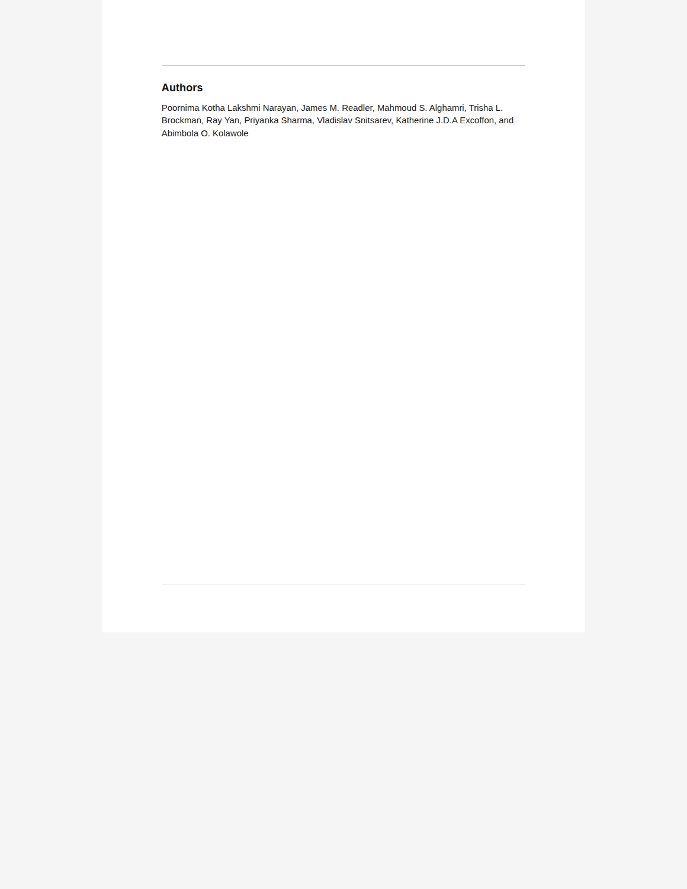Authors
Poornima Kotha Lakshmi Narayan, James M. Readler, Mahmoud S. Alghamri, Trisha L. Brockman, Ray Yan, Priyanka Sharma, Vladislav Snitsarev, Katherine J.D.A Excoffon, and Abimbola O. Kolawole